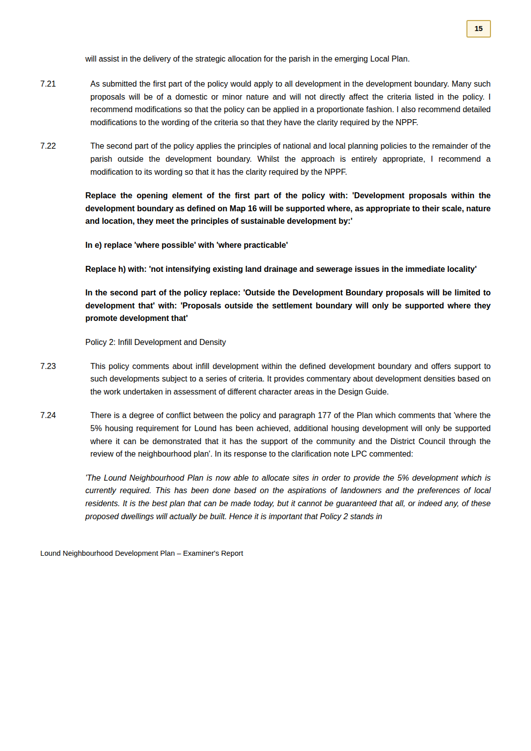15
will assist in the delivery of the strategic allocation for the parish in the emerging Local Plan.
7.21
As submitted the first part of the policy would apply to all development in the development boundary. Many such proposals will be of a domestic or minor nature and will not directly affect the criteria listed in the policy. I recommend modifications so that the policy can be applied in a proportionate fashion. I also recommend detailed modifications to the wording of the criteria so that they have the clarity required by the NPPF.
7.22
The second part of the policy applies the principles of national and local planning policies to the remainder of the parish outside the development boundary. Whilst the approach is entirely appropriate, I recommend a modification to its wording so that it has the clarity required by the NPPF.
Replace the opening element of the first part of the policy with: 'Development proposals within the development boundary as defined on Map 16 will be supported where, as appropriate to their scale, nature and location, they meet the principles of sustainable development by:'
In e) replace 'where possible' with 'where practicable'
Replace h) with: 'not intensifying existing land drainage and sewerage issues in the immediate locality'
In the second part of the policy replace: 'Outside the Development Boundary proposals will be limited to development that' with: 'Proposals outside the settlement boundary will only be supported where they promote development that'
Policy 2: Infill Development and Density
7.23
This policy comments about infill development within the defined development boundary and offers support to such developments subject to a series of criteria. It provides commentary about development densities based on the work undertaken in assessment of different character areas in the Design Guide.
7.24
There is a degree of conflict between the policy and paragraph 177 of the Plan which comments that 'where the 5% housing requirement for Lound has been achieved, additional housing development will only be supported where it can be demonstrated that it has the support of the community and the District Council through the review of the neighbourhood plan'. In its response to the clarification note LPC commented:
'The Lound Neighbourhood Plan is now able to allocate sites in order to provide the 5% development which is currently required. This has been done based on the aspirations of landowners and the preferences of local residents. It is the best plan that can be made today, but it cannot be guaranteed that all, or indeed any, of these proposed dwellings will actually be built. Hence it is important that Policy 2 stands in
Lound Neighbourhood Development Plan – Examiner's Report